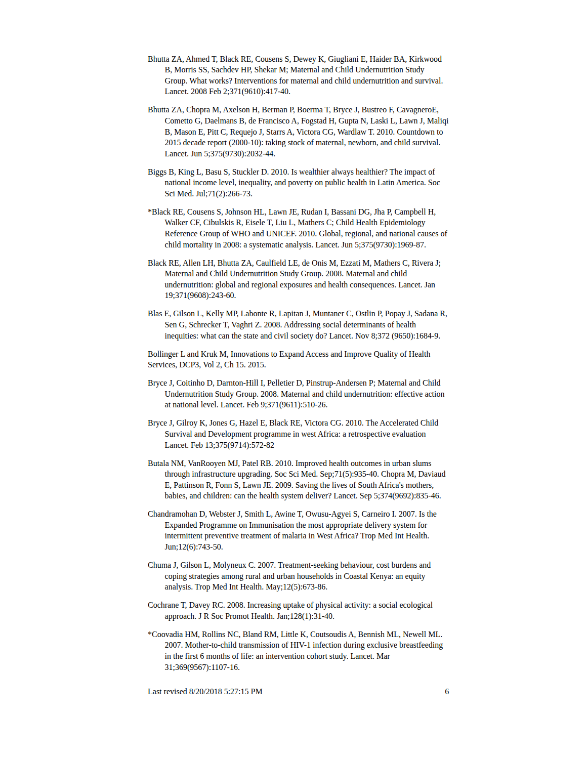Bhutta ZA, Ahmed T, Black RE, Cousens S, Dewey K, Giugliani E, Haider BA, Kirkwood B, Morris SS, Sachdev HP, Shekar M; Maternal and Child Undernutrition Study Group. What works? Interventions for maternal and child undernutrition and survival. Lancet. 2008 Feb 2;371(9610):417-40.
Bhutta ZA, Chopra M, Axelson H, Berman P, Boerma T, Bryce J, Bustreo F, CavagneroE, Cometto G, Daelmans B, de Francisco A, Fogstad H, Gupta N, Laski L, Lawn J, Maliqi B, Mason E, Pitt C, Requejo J, Starrs A, Victora CG, Wardlaw T. 2010. Countdown to 2015 decade report (2000-10): taking stock of maternal, newborn, and child survival. Lancet. Jun 5;375(9730):2032-44.
Biggs B, King L, Basu S, Stuckler D. 2010. Is wealthier always healthier? The impact of national income level, inequality, and poverty on public health in Latin America. Soc Sci Med. Jul;71(2):266-73.
*Black RE, Cousens S, Johnson HL, Lawn JE, Rudan I, Bassani DG, Jha P, Campbell H, Walker CF, Cibulskis R, Eisele T, Liu L, Mathers C; Child Health Epidemiology Reference Group of WHO and UNICEF. 2010. Global, regional, and national causes of child mortality in 2008: a systematic analysis. Lancet. Jun 5;375(9730):1969-87.
Black RE, Allen LH, Bhutta ZA, Caulfield LE, de Onis M, Ezzati M, Mathers C, Rivera J; Maternal and Child Undernutrition Study Group. 2008. Maternal and child undernutrition: global and regional exposures and health consequences. Lancet. Jan 19;371(9608):243-60.
Blas E, Gilson L, Kelly MP, Labonte R, Lapitan J, Muntaner C, Ostlin P, Popay J, Sadana R, Sen G, Schrecker T, Vaghri Z. 2008. Addressing social determinants of health inequities: what can the state and civil society do? Lancet. Nov 8;372 (9650):1684-9.
Bollinger L and Kruk M, Innovations to Expand Access and Improve Quality of Health Services, DCP3, Vol 2, Ch 15. 2015.
Bryce J, Coitinho D, Darnton-Hill I, Pelletier D, Pinstrup-Andersen P; Maternal and Child Undernutrition Study Group. 2008. Maternal and child undernutrition: effective action at national level. Lancet. Feb 9;371(9611):510-26.
Bryce J, Gilroy K, Jones G, Hazel E, Black RE, Victora CG. 2010. The Accelerated Child Survival and Development programme in west Africa: a retrospective evaluation Lancet. Feb 13;375(9714):572-82
Butala NM, VanRooyen MJ, Patel RB. 2010. Improved health outcomes in urban slums through infrastructure upgrading. Soc Sci Med. Sep;71(5):935-40. Chopra M, Daviaud E, Pattinson R, Fonn S, Lawn JE. 2009. Saving the lives of South Africa's mothers, babies, and children: can the health system deliver? Lancet. Sep 5;374(9692):835-46.
Chandramohan D, Webster J, Smith L, Awine T, Owusu-Agyei S, Carneiro I. 2007. Is the Expanded Programme on Immunisation the most appropriate delivery system for intermittent preventive treatment of malaria in West Africa? Trop Med Int Health. Jun;12(6):743-50.
Chuma J, Gilson L, Molyneux C. 2007. Treatment-seeking behaviour, cost burdens and coping strategies among rural and urban households in Coastal Kenya: an equity analysis. Trop Med Int Health. May;12(5):673-86.
Cochrane T, Davey RC. 2008. Increasing uptake of physical activity: a social ecological approach. J R Soc Promot Health. Jan;128(1):31-40.
*Coovadia HM, Rollins NC, Bland RM, Little K, Coutsoudis A, Bennish ML, Newell ML. 2007. Mother-to-child transmission of HIV-1 infection during exclusive breastfeeding in the first 6 months of life: an intervention cohort study. Lancet. Mar 31;369(9567):1107-16.
Last revised 8/20/2018 5:27:15 PM 6